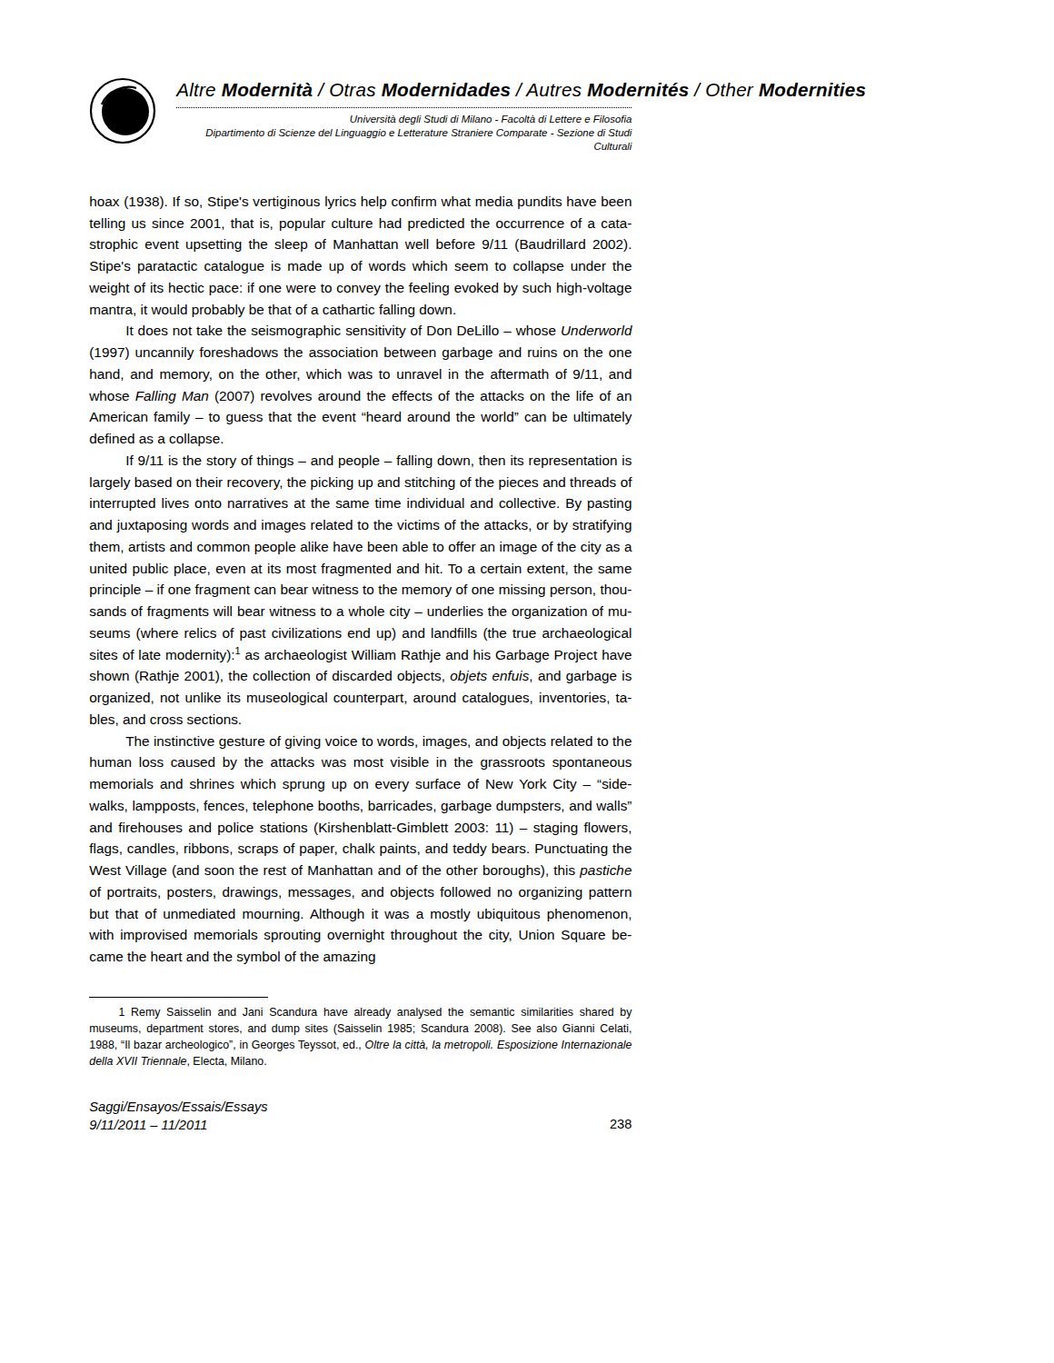Altre Modernità / Otras Modernidades / Autres Modernités / Other Modernities
Università degli Studi di Milano - Facoltà di Lettere e Filosofia
Dipartimento di Scienze del Linguaggio e Letterature Straniere Comparate - Sezione di Studi Culturali
hoax (1938). If so, Stipe's vertiginous lyrics help confirm what media pundits have been telling us since 2001, that is, popular culture had predicted the occurrence of a catastrophic event upsetting the sleep of Manhattan well before 9/11 (Baudrillard 2002). Stipe's paratactic catalogue is made up of words which seem to collapse under the weight of its hectic pace: if one were to convey the feeling evoked by such high-voltage mantra, it would probably be that of a cathartic falling down.
It does not take the seismographic sensitivity of Don DeLillo – whose Underworld (1997) uncannily foreshadows the association between garbage and ruins on the one hand, and memory, on the other, which was to unravel in the aftermath of 9/11, and whose Falling Man (2007) revolves around the effects of the attacks on the life of an American family – to guess that the event “heard around the world” can be ultimately defined as a collapse.
If 9/11 is the story of things – and people – falling down, then its representation is largely based on their recovery, the picking up and stitching of the pieces and threads of interrupted lives onto narratives at the same time individual and collective. By pasting and juxtaposing words and images related to the victims of the attacks, or by stratifying them, artists and common people alike have been able to offer an image of the city as a united public place, even at its most fragmented and hit. To a certain extent, the same principle – if one fragment can bear witness to the memory of one missing person, thousands of fragments will bear witness to a whole city – underlies the organization of museums (where relics of past civilizations end up) and landfills (the true archaeological sites of late modernity):1 as archaeologist William Rathje and his Garbage Project have shown (Rathje 2001), the collection of discarded objects, objets enfuis, and garbage is organized, not unlike its museological counterpart, around catalogues, inventories, tables, and cross sections.
The instinctive gesture of giving voice to words, images, and objects related to the human loss caused by the attacks was most visible in the grassroots spontaneous memorials and shrines which sprung up on every surface of New York City – “sidewalks, lampposts, fences, telephone booths, barricades, garbage dumpsters, and walls” and firehouses and police stations (Kirshenblatt-Gimblett 2003: 11) – staging flowers, flags, candles, ribbons, scraps of paper, chalk paints, and teddy bears. Punctuating the West Village (and soon the rest of Manhattan and of the other boroughs), this pastiche of portraits, posters, drawings, messages, and objects followed no organizing pattern but that of unmediated mourning. Although it was a mostly ubiquitous phenomenon, with improvised memorials sprouting overnight throughout the city, Union Square became the heart and the symbol of the amazing
1 Remy Saisselin and Jani Scandura have already analysed the semantic similarities shared by museums, department stores, and dump sites (Saisselin 1985; Scandura 2008). See also Gianni Celati, 1988, “Il bazar archeologico”, in Georges Teyssot, ed., Oltre la città, la metropoli. Esposizione Internazionale della XVII Triennale, Electa, Milano.
Saggi/Ensayos/Essais/Essays
9/11/2011 – 11/2011
238